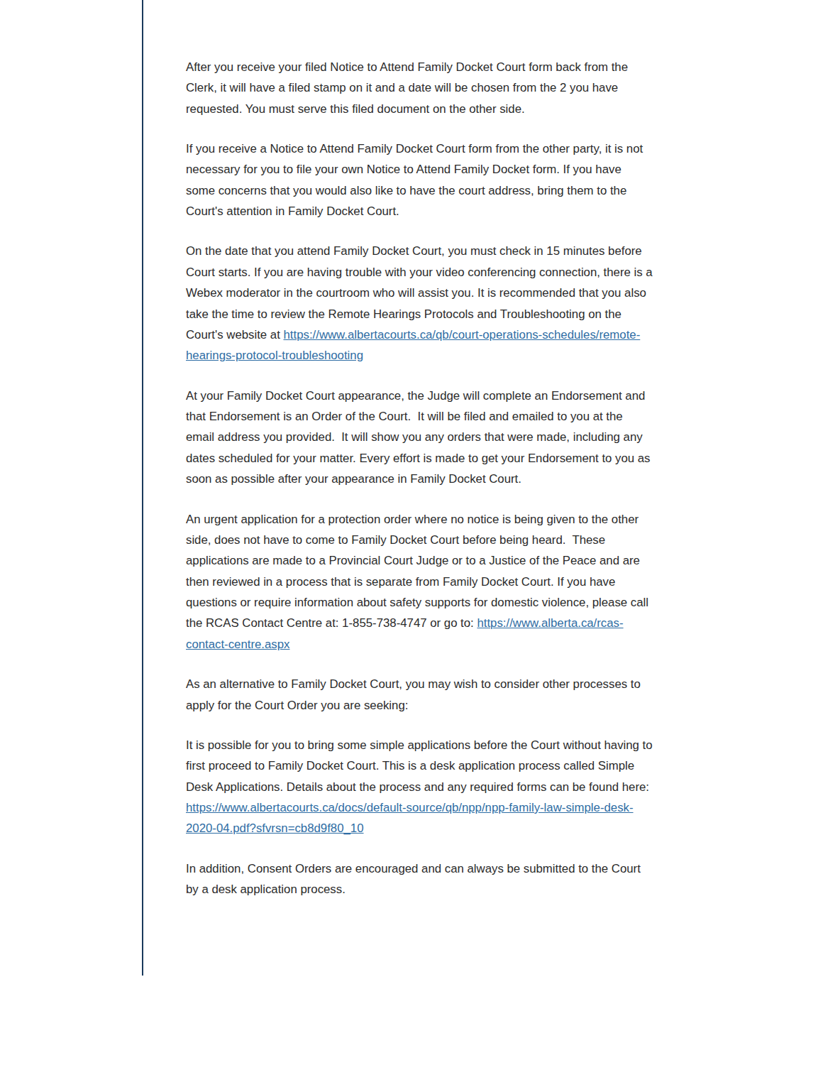After you receive your filed Notice to Attend Family Docket Court form back from the Clerk, it will have a filed stamp on it and a date will be chosen from the 2 you have requested. You must serve this filed document on the other side.
If you receive a Notice to Attend Family Docket Court form from the other party, it is not necessary for you to file your own Notice to Attend Family Docket form. If you have some concerns that you would also like to have the court address, bring them to the Court's attention in Family Docket Court.
On the date that you attend Family Docket Court, you must check in 15 minutes before Court starts. If you are having trouble with your video conferencing connection, there is a Webex moderator in the courtroom who will assist you. It is recommended that you also take the time to review the Remote Hearings Protocols and Troubleshooting on the Court's website at https://www.albertacourts.ca/qb/court-operations-schedules/remote-hearings-protocol-troubleshooting
At your Family Docket Court appearance, the Judge will complete an Endorsement and that Endorsement is an Order of the Court. It will be filed and emailed to you at the email address you provided. It will show you any orders that were made, including any dates scheduled for your matter. Every effort is made to get your Endorsement to you as soon as possible after your appearance in Family Docket Court.
An urgent application for a protection order where no notice is being given to the other side, does not have to come to Family Docket Court before being heard. These applications are made to a Provincial Court Judge or to a Justice of the Peace and are then reviewed in a process that is separate from Family Docket Court. If you have questions or require information about safety supports for domestic violence, please call the RCAS Contact Centre at: 1-855-738-4747 or go to: https://www.alberta.ca/rcas-contact-centre.aspx
As an alternative to Family Docket Court, you may wish to consider other processes to apply for the Court Order you are seeking:
It is possible for you to bring some simple applications before the Court without having to first proceed to Family Docket Court. This is a desk application process called Simple Desk Applications. Details about the process and any required forms can be found here: https://www.albertacourts.ca/docs/default-source/qb/npp/npp-family-law-simple-desk-2020-04.pdf?sfvrsn=cb8d9f80_10
In addition, Consent Orders are encouraged and can always be submitted to the Court by a desk application process.